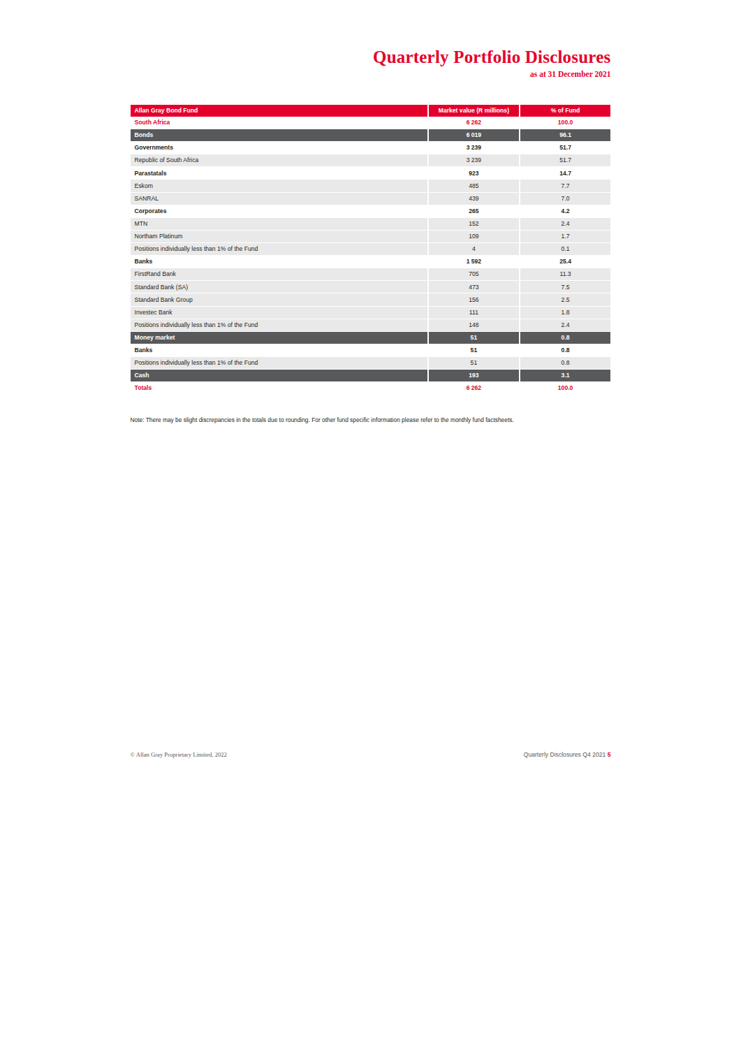Quarterly Portfolio Disclosures
as at 31 December 2021
| Allan Gray Bond Fund | Market value (R millions) | % of Fund |
| --- | --- | --- |
| South Africa | 6 262 | 100.0 |
| Bonds | 6 019 | 96.1 |
| Governments | 3 239 | 51.7 |
| Republic of South Africa | 3 239 | 51.7 |
| Parastatals | 923 | 14.7 |
| Eskom | 485 | 7.7 |
| SANRAL | 439 | 7.0 |
| Corporates | 265 | 4.2 |
| MTN | 152 | 2.4 |
| Northam Platinum | 109 | 1.7 |
| Positions individually less than 1% of the Fund | 4 | 0.1 |
| Banks | 1 592 | 25.4 |
| FirstRand Bank | 705 | 11.3 |
| Standard Bank (SA) | 473 | 7.5 |
| Standard Bank Group | 156 | 2.5 |
| Investec Bank | 111 | 1.8 |
| Positions individually less than 1% of the Fund | 148 | 2.4 |
| Money market | 51 | 0.8 |
| Banks | 51 | 0.8 |
| Positions individually less than 1% of the Fund | 51 | 0.8 |
| Cash | 193 | 3.1 |
| Totals | 6 262 | 100.0 |
Note: There may be slight discrepancies in the totals due to rounding. For other fund specific information please refer to the monthly fund factsheets.
© Allan Gray Proprietary Limited, 2022
Quarterly Disclosures Q4 2021 5